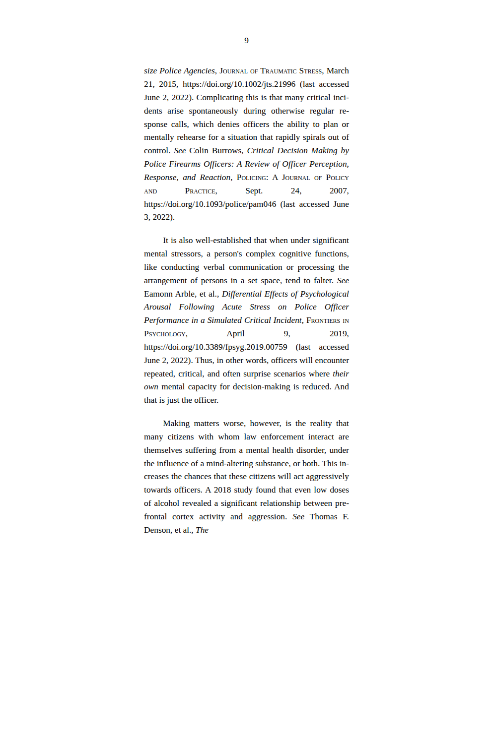9
size Police Agencies, Journal of Traumatic Stress, March 21, 2015, https://doi.org/10.1002/jts.21996 (last accessed June 2, 2022). Complicating this is that many critical incidents arise spontaneously during otherwise regular response calls, which denies officers the ability to plan or mentally rehearse for a situation that rapidly spirals out of control. See Colin Burrows, Critical Decision Making by Police Firearms Officers: A Review of Officer Perception, Response, and Reaction, Policing: A Journal of Policy and Practice, Sept. 24, 2007, https://doi.org/10.1093/police/pam046 (last accessed June 3, 2022).
It is also well-established that when under significant mental stressors, a person's complex cognitive functions, like conducting verbal communication or processing the arrangement of persons in a set space, tend to falter. See Eamonn Arble, et al., Differential Effects of Psychological Arousal Following Acute Stress on Police Officer Performance in a Simulated Critical Incident, Frontiers in Psychology, April 9, 2019, https://doi.org/10.3389/fpsyg.2019.00759 (last accessed June 2, 2022). Thus, in other words, officers will encounter repeated, critical, and often surprise scenarios where their own mental capacity for decision-making is reduced. And that is just the officer.
Making matters worse, however, is the reality that many citizens with whom law enforcement interact are themselves suffering from a mental health disorder, under the influence of a mind-altering substance, or both. This increases the chances that these citizens will act aggressively towards officers. A 2018 study found that even low doses of alcohol revealed a significant relationship between prefrontal cortex activity and aggression. See Thomas F. Denson, et al., The